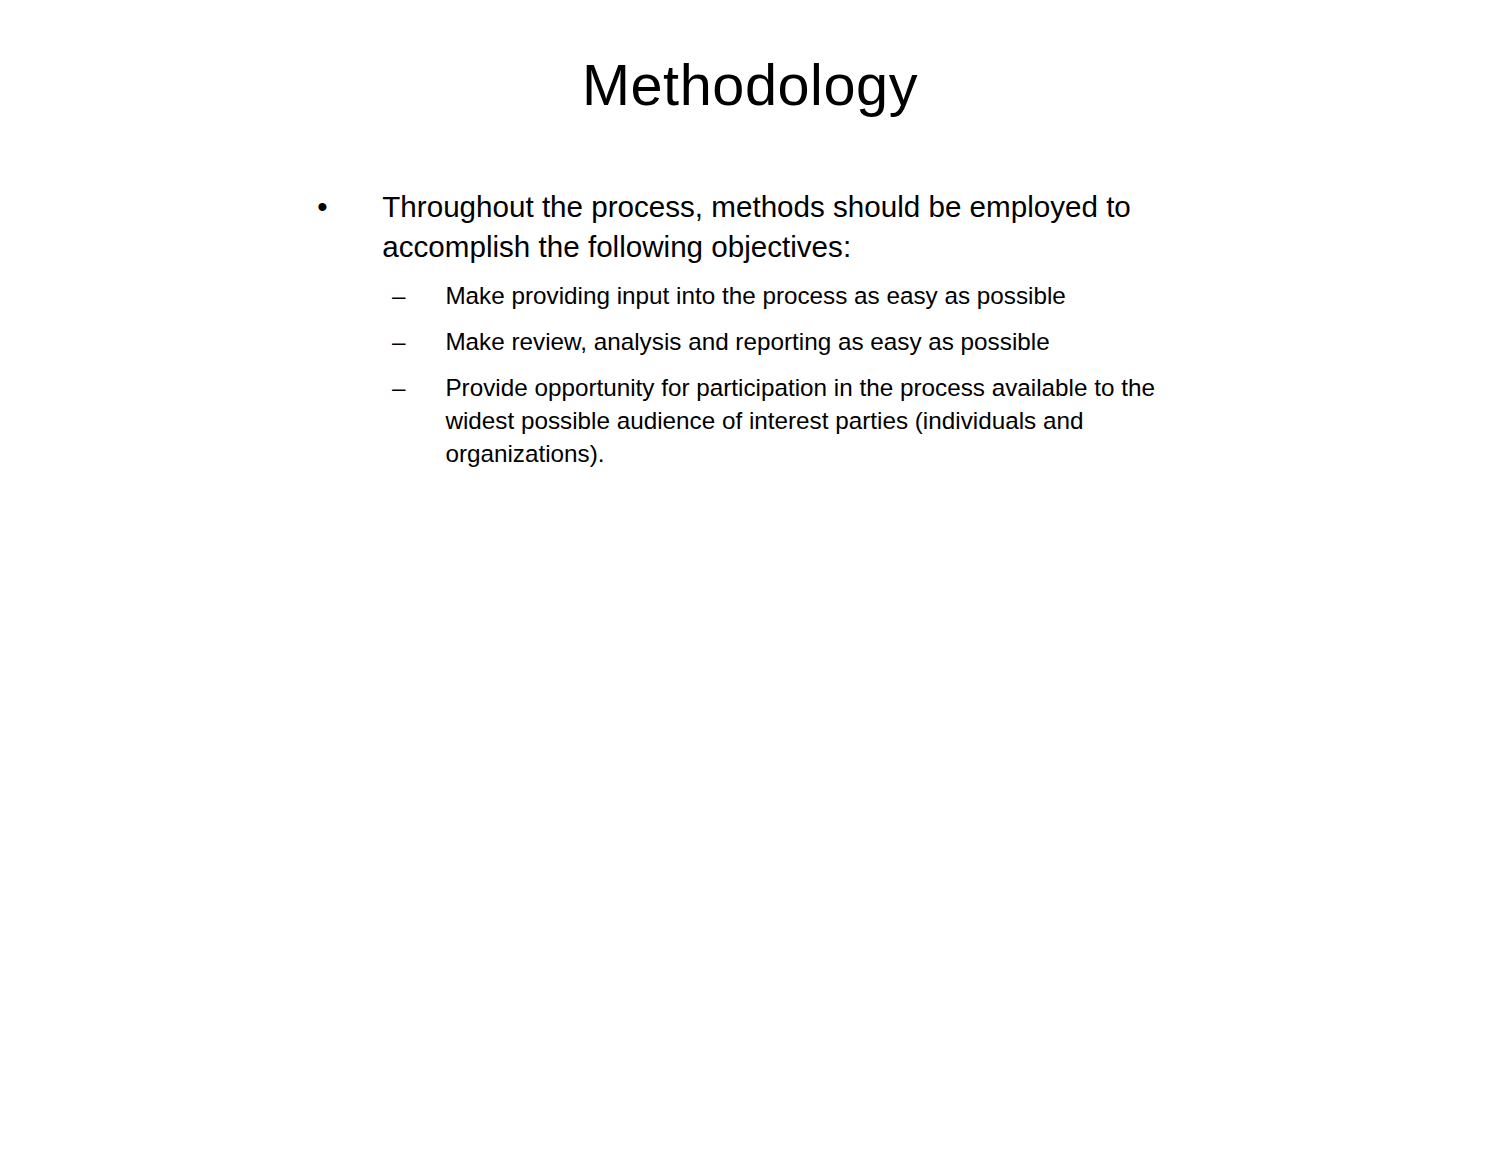Methodology
Throughout the process, methods should be employed to accomplish the following objectives:
Make providing input into the process as easy as possible
Make review, analysis and reporting as easy as possible
Provide opportunity for participation in the process available to the widest possible audience of interest parties (individuals and organizations).